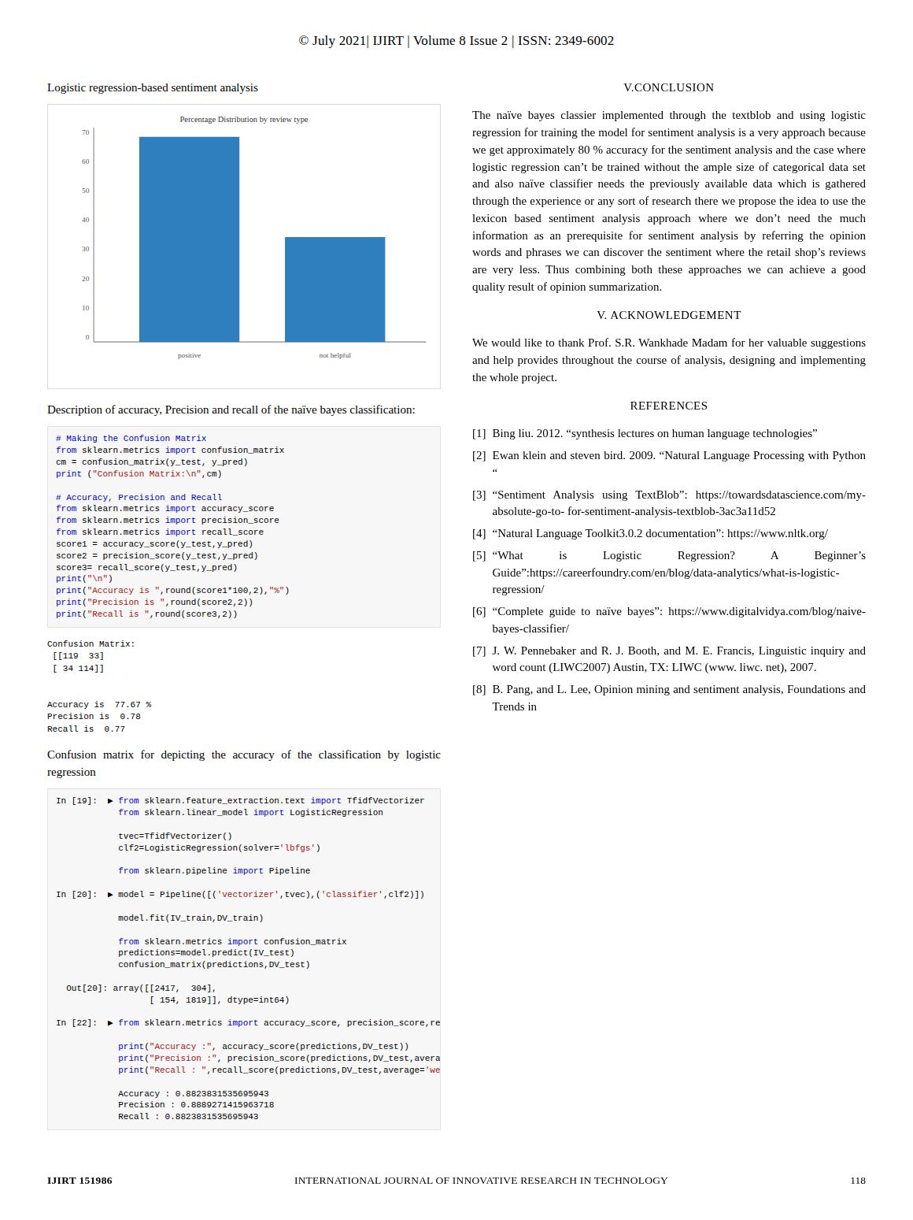© July 2021| IJIRT | Volume 8 Issue 2 | ISSN: 2349-6002
Logistic regression-based sentiment analysis
Percentage Distribution by review type 70 60 50 40 30 20 10 0 positive not helpful
Description of accuracy, Precision and recall of the naïve bayes classification:
# Making the Confusion Matrix from sklearn.metrics import confusion_matrix cm = confusion_matrix(y_test, y_pred) print ("Confusion Matrix:\n",cm) # Accuracy, Precision and Recall from sklearn.metrics import accuracy_score from sklearn.metrics import precision_score from sklearn.metrics import recall_score score1 = accuracy_score(y_test,y_pred) score2 = precision_score(y_test,y_pred) score3= recall_score(y_test,y_pred) print("\n") print("Accuracy is ",round(score1*100,2),"%") print("Precision is ",round(score2,2)) print("Recall is ",round(score3,2))
Confusion Matrix: [[119 33] [ 34 114]] Accuracy is 77.67 % Precision is 0.78 Recall is 0.77
Confusion matrix for depicting the accuracy of the classification by logistic regression
In [19]: ▶ from sklearn.feature_extraction.text import TfidfVectorizer from sklearn.linear_model import LogisticRegression tvec=TfidfVectorizer() clf2=LogisticRegression(solver='lbfgs') from sklearn.pipeline import Pipeline In [20]: ▶ model = Pipeline([('vectorizer',tvec),('classifier',clf2)]) model.fit(IV_train,DV_train) from sklearn.metrics import confusion_matrix predictions=model.predict(IV_test) confusion_matrix(predictions,DV_test) Out[20]: array([[2417, 304], [ 154, 1819]], dtype=int64) In [22]: ▶ from sklearn.metrics import accuracy_score, precision_score,recall_score print("Accuracy :", accuracy_score(predictions,DV_test)) print("Precision :", precision_score(predictions,DV_test,average='weighted')) print("Recall : ",recall_score(predictions,DV_test,average='weighted')) Accuracy : 0.8823831535695943 Precision : 0.8889271415963718 Recall : 0.8823831535695943
V.CONCLUSION
The naïve bayes classier implemented through the textblob and using logistic regression for training the model for sentiment analysis is a very approach because we get approximately 80 % accuracy for the sentiment analysis and the case where logistic regression can’t be trained without the ample size of categorical data set and also naïve classifier needs the previously available data which is gathered through the experience or any sort of research there we propose the idea to use the lexicon based sentiment analysis approach where we don’t need the much information as an prerequisite for sentiment analysis by referring the opinion words and phrases we can discover the sentiment where the retail shop’s reviews are very less. Thus combining both these approaches we can achieve a good quality result of opinion summarization.
V. ACKNOWLEDGEMENT
We would like to thank Prof. S.R. Wankhade Madam for her valuable suggestions and help provides throughout the course of analysis, designing and implementing the whole project.
REFERENCES
[1] Bing liu. 2012. “synthesis lectures on human language technologies”
[2] Ewan klein and steven bird. 2009. “Natural Language Processing with Python “
[3]“Sentiment Analysis using TextBlob”: https://towardsdatascience.com/my-absolute-go-to- for-sentiment-analysis-textblob-3ac3a11d52
[4]“Natural Language Toolkit3.0.2 documentation”: https://www.nltk.org/
[5]“What is Logistic Regression? A Beginner’s Guide”:https://careerfoundry.com/en/blog/data-analytics/what-is-logistic-regression/
[6]“Complete guide to naïve bayes”: https://www.digitalvidya.com/blog/naive-bayes-classifier/
[7] J. W. Pennebaker and R. J. Booth, and M. E. Francis, Linguistic inquiry and word count (LIWC2007) Austin, TX: LIWC (www. liwc. net), 2007.
[8] B. Pang, and L. Lee, Opinion mining and sentiment analysis, Foundations and Trends in
IJIRT 151986
INTERNATIONAL JOURNAL OF INNOVATIVE RESEARCH IN TECHNOLOGY
118